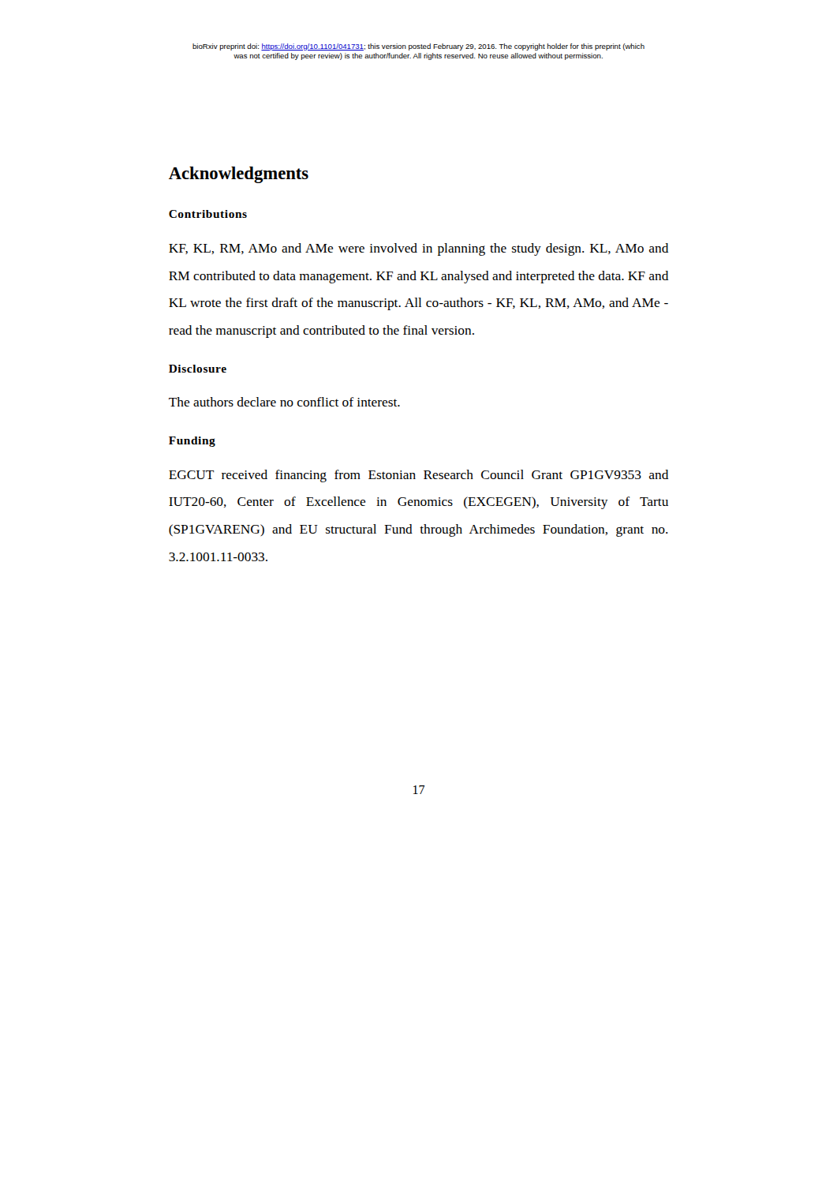bioRxiv preprint doi: https://doi.org/10.1101/041731; this version posted February 29, 2016. The copyright holder for this preprint (which
was not certified by peer review) is the author/funder. All rights reserved. No reuse allowed without permission.
Acknowledgments
Contributions
KF, KL, RM, AMo and AMe were involved in planning the study design. KL, AMo and RM contributed to data management. KF and KL analysed and interpreted the data. KF and KL wrote the first draft of the manuscript. All co-authors - KF, KL, RM, AMo, and AMe - read the manuscript and contributed to the final version.
Disclosure
The authors declare no conflict of interest.
Funding
EGCUT received financing from Estonian Research Council Grant GP1GV9353 and IUT20-60, Center of Excellence in Genomics (EXCEGEN), University of Tartu (SP1GVARENG) and EU structural Fund through Archimedes Foundation, grant no. 3.2.1001.11-0033.
17